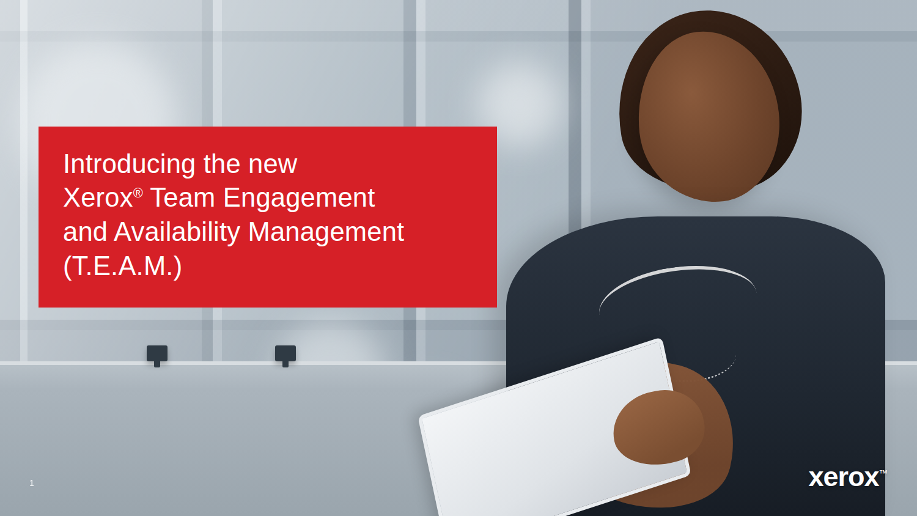Introducing the new
Xerox® Team Engagement
and Availability Management
(T.E.A.M.)
1
xerox™